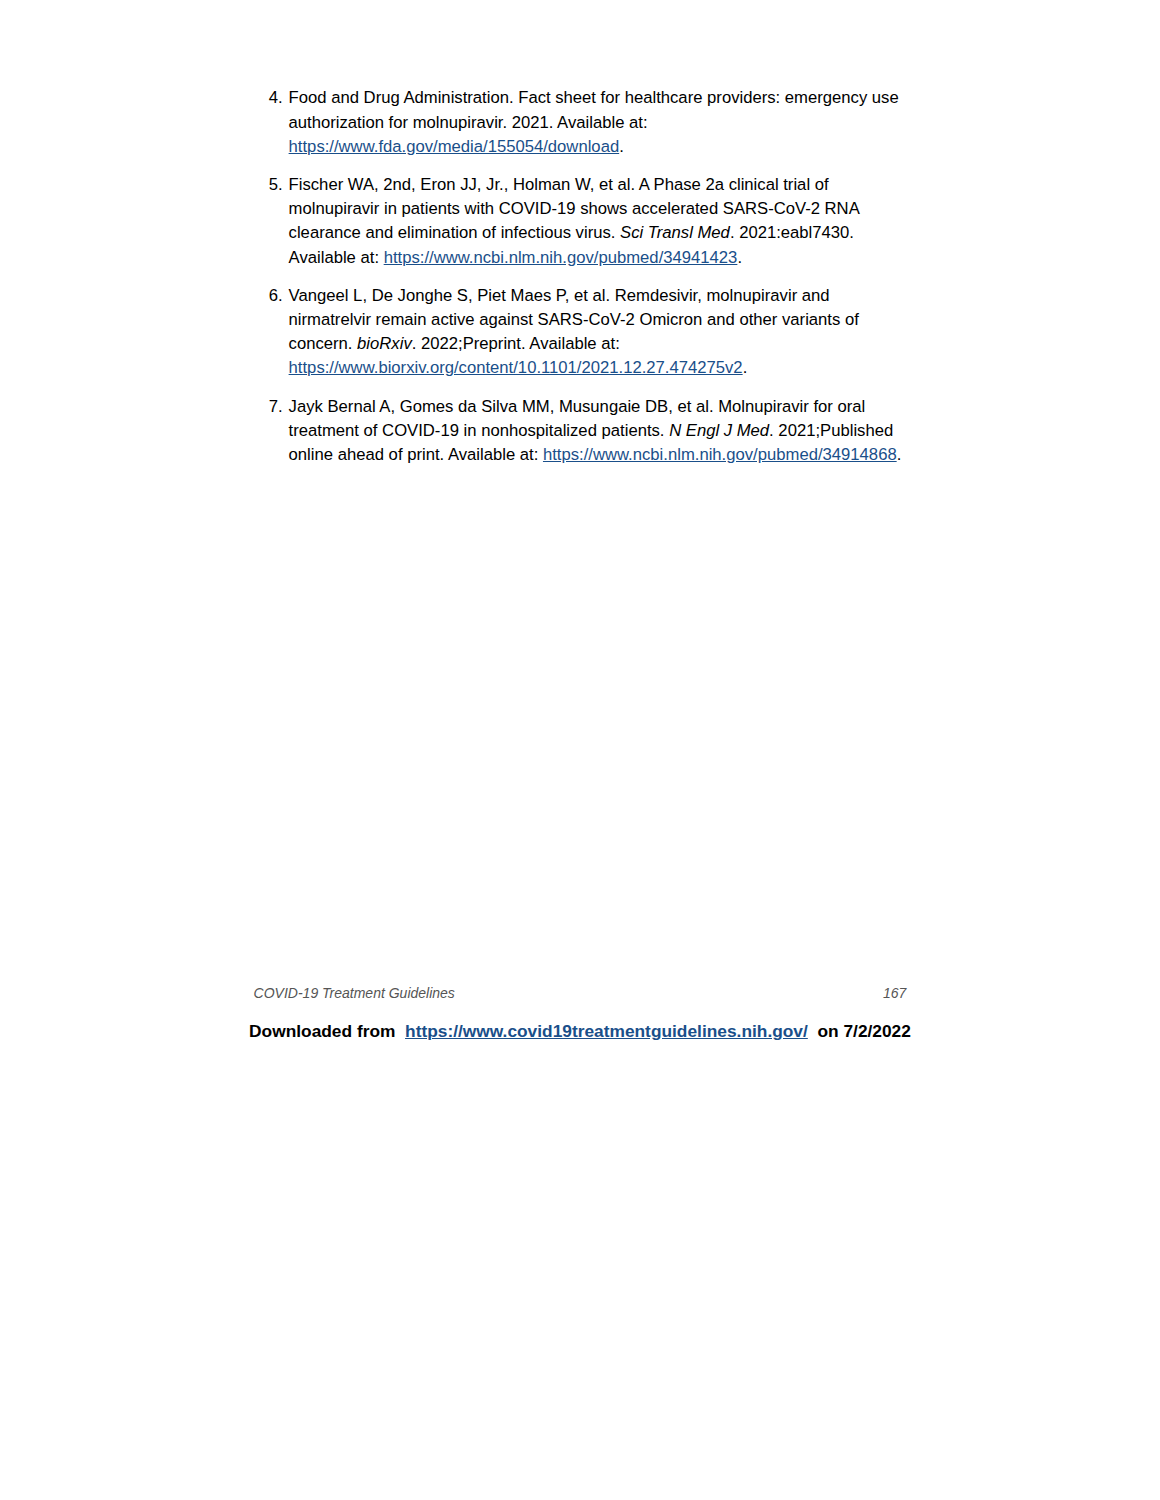4. Food and Drug Administration. Fact sheet for healthcare providers: emergency use authorization for molnupiravir. 2021. Available at: https://www.fda.gov/media/155054/download.
5. Fischer WA, 2nd, Eron JJ, Jr., Holman W, et al. A Phase 2a clinical trial of molnupiravir in patients with COVID-19 shows accelerated SARS-CoV-2 RNA clearance and elimination of infectious virus. Sci Transl Med. 2021:eabl7430. Available at: https://www.ncbi.nlm.nih.gov/pubmed/34941423.
6. Vangeel L, De Jonghe S, Piet Maes P, et al. Remdesivir, molnupiravir and nirmatrelvir remain active against SARS-CoV-2 Omicron and other variants of concern. bioRxiv. 2022;Preprint. Available at: https://www.biorxiv.org/content/10.1101/2021.12.27.474275v2.
7. Jayk Bernal A, Gomes da Silva MM, Musungaie DB, et al. Molnupiravir for oral treatment of COVID-19 in nonhospitalized patients. N Engl J Med. 2021;Published online ahead of print. Available at: https://www.ncbi.nlm.nih.gov/pubmed/34914868.
COVID-19 Treatment Guidelines 167
Downloaded from https://www.covid19treatmentguidelines.nih.gov/ on 7/2/2022